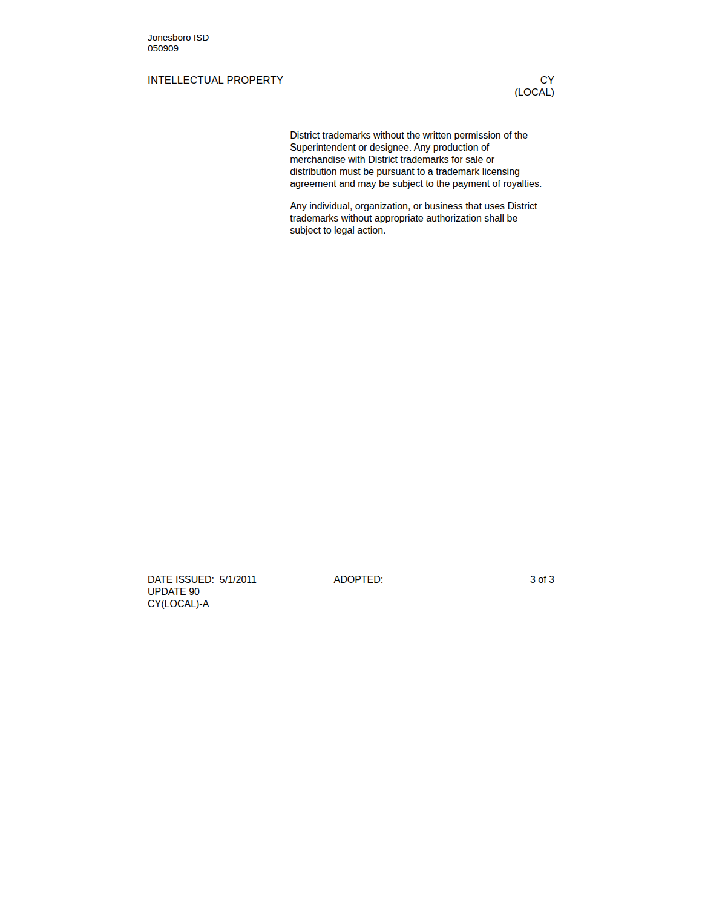Jonesboro ISD
050909
INTELLECTUAL PROPERTY
CY
(LOCAL)
District trademarks without the written permission of the Superintendent or designee. Any production of merchandise with District trademarks for sale or distribution must be pursuant to a trademark licensing agreement and may be subject to the payment of royalties.
Any individual, organization, or business that uses District trademarks without appropriate authorization shall be subject to legal action.
DATE ISSUED: 5/1/2011
ADOPTED:
3 of 3
UPDATE 90
CY(LOCAL)-A